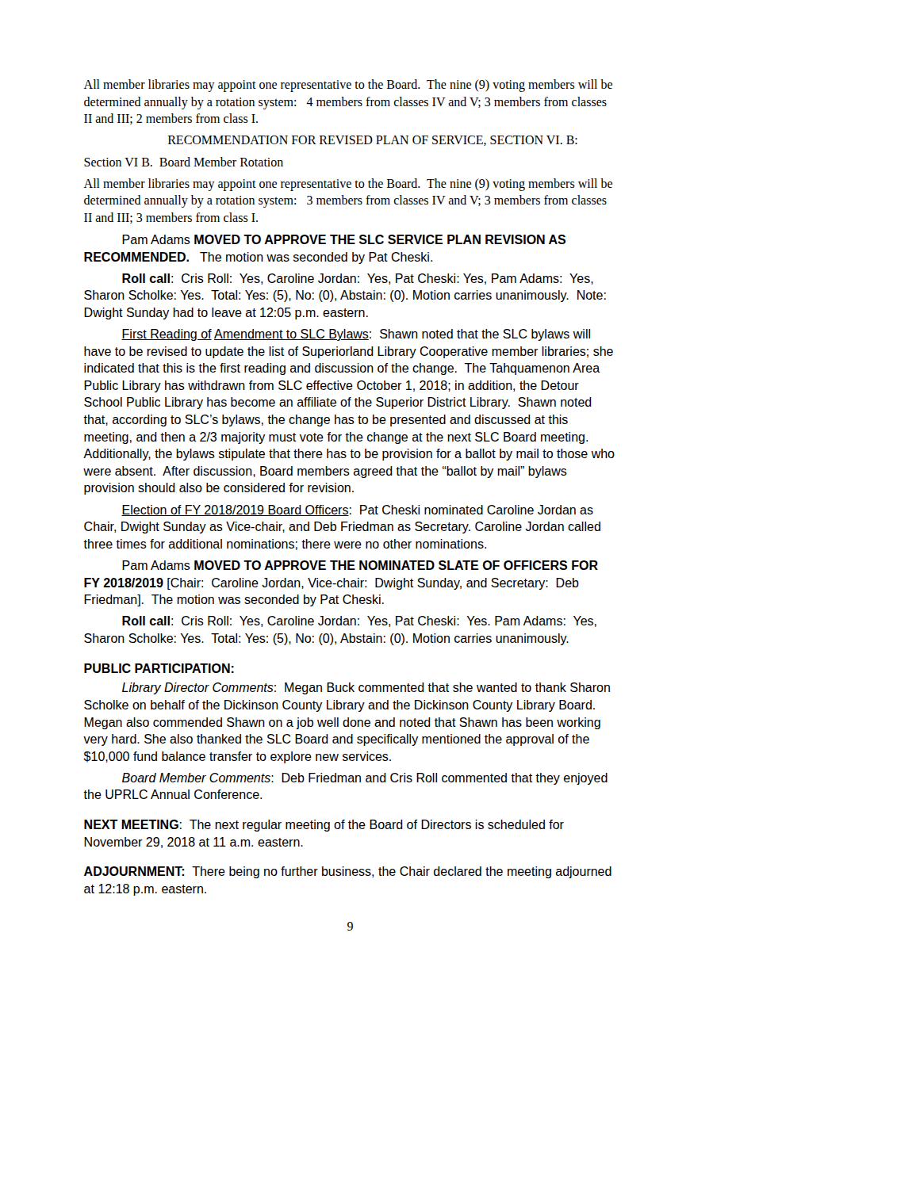All member libraries may appoint one representative to the Board. The nine (9) voting members will be determined annually by a rotation system: 4 members from classes IV and V; 3 members from classes II and III; 2 members from class I.
RECOMMENDATION FOR REVISED PLAN OF SERVICE, SECTION VI. B:
Section VI B. Board Member Rotation
All member libraries may appoint one representative to the Board. The nine (9) voting members will be determined annually by a rotation system: 3 members from classes IV and V; 3 members from classes II and III; 3 members from class I.
Pam Adams MOVED TO APPROVE THE SLC SERVICE PLAN REVISION AS RECOMMENDED. The motion was seconded by Pat Cheski.
Roll call: Cris Roll: Yes, Caroline Jordan: Yes, Pat Cheski: Yes, Pam Adams: Yes, Sharon Scholke: Yes. Total: Yes: (5), No: (0), Abstain: (0). Motion carries unanimously. Note: Dwight Sunday had to leave at 12:05 p.m. eastern.
First Reading of Amendment to SLC Bylaws: Shawn noted that the SLC bylaws will have to be revised to update the list of Superiorland Library Cooperative member libraries; she indicated that this is the first reading and discussion of the change. The Tahquamenon Area Public Library has withdrawn from SLC effective October 1, 2018; in addition, the Detour School Public Library has become an affiliate of the Superior District Library. Shawn noted that, according to SLC’s bylaws, the change has to be presented and discussed at this meeting, and then a 2/3 majority must vote for the change at the next SLC Board meeting. Additionally, the bylaws stipulate that there has to be provision for a ballot by mail to those who were absent. After discussion, Board members agreed that the “ballot by mail” bylaws provision should also be considered for revision.
Election of FY 2018/2019 Board Officers: Pat Cheski nominated Caroline Jordan as Chair, Dwight Sunday as Vice-chair, and Deb Friedman as Secretary. Caroline Jordan called three times for additional nominations; there were no other nominations.
Pam Adams MOVED TO APPROVE THE NOMINATED SLATE OF OFFICERS FOR FY 2018/2019 [Chair: Caroline Jordan, Vice-chair: Dwight Sunday, and Secretary: Deb Friedman]. The motion was seconded by Pat Cheski.
Roll call: Cris Roll: Yes, Caroline Jordan: Yes, Pat Cheski: Yes. Pam Adams: Yes, Sharon Scholke: Yes. Total: Yes: (5), No: (0), Abstain: (0). Motion carries unanimously.
PUBLIC PARTICIPATION:
Library Director Comments: Megan Buck commented that she wanted to thank Sharon Scholke on behalf of the Dickinson County Library and the Dickinson County Library Board. Megan also commended Shawn on a job well done and noted that Shawn has been working very hard. She also thanked the SLC Board and specifically mentioned the approval of the $10,000 fund balance transfer to explore new services.
Board Member Comments: Deb Friedman and Cris Roll commented that they enjoyed the UPRLC Annual Conference.
NEXT MEETING: The next regular meeting of the Board of Directors is scheduled for November 29, 2018 at 11 a.m. eastern.
ADJOURNMENT: There being no further business, the Chair declared the meeting adjourned at 12:18 p.m. eastern.
9